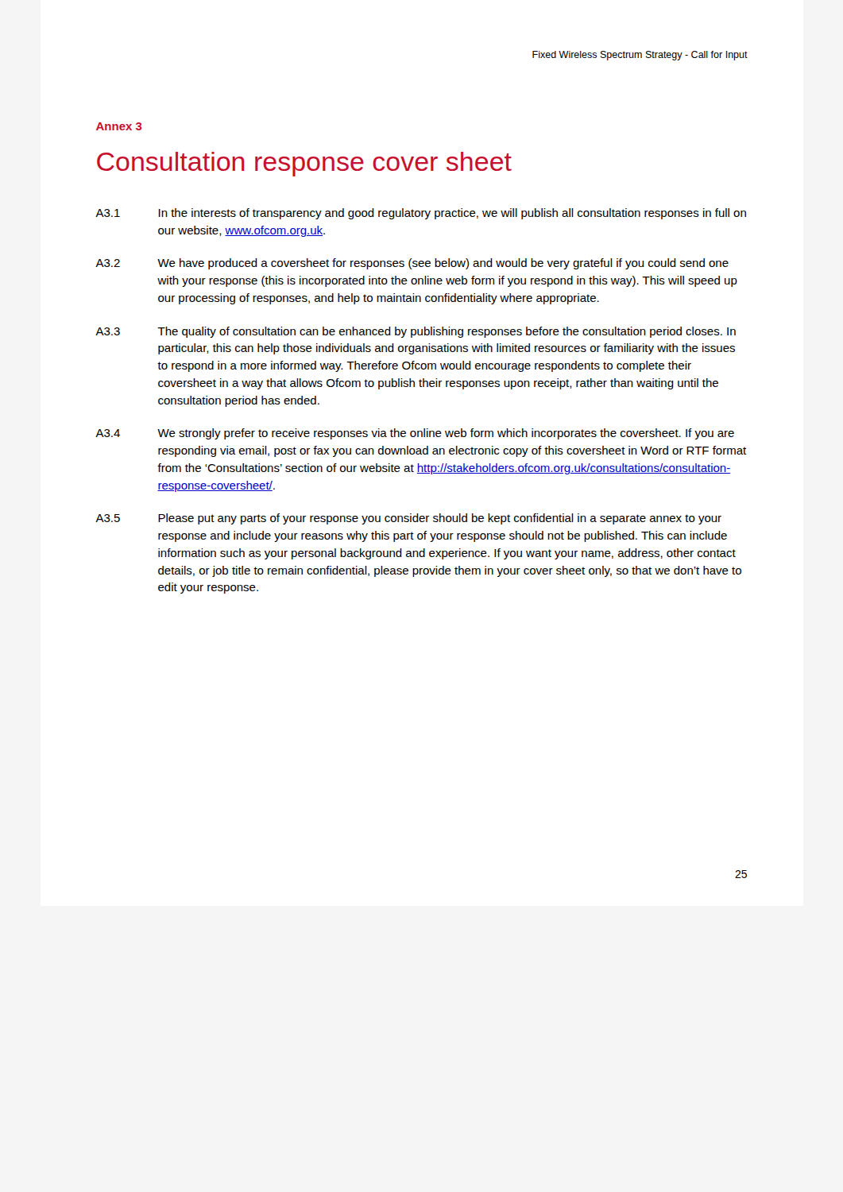Fixed Wireless Spectrum Strategy - Call for Input
Annex 3
Consultation response cover sheet
A3.1
In the interests of transparency and good regulatory practice, we will publish all consultation responses in full on our website, www.ofcom.org.uk.
A3.2
We have produced a coversheet for responses (see below) and would be very grateful if you could send one with your response (this is incorporated into the online web form if you respond in this way). This will speed up our processing of responses, and help to maintain confidentiality where appropriate.
A3.3
The quality of consultation can be enhanced by publishing responses before the consultation period closes. In particular, this can help those individuals and organisations with limited resources or familiarity with the issues to respond in a more informed way. Therefore Ofcom would encourage respondents to complete their coversheet in a way that allows Ofcom to publish their responses upon receipt, rather than waiting until the consultation period has ended.
A3.4
We strongly prefer to receive responses via the online web form which incorporates the coversheet. If you are responding via email, post or fax you can download an electronic copy of this coversheet in Word or RTF format from the ‘Consultations’ section of our website at http://stakeholders.ofcom.org.uk/consultations/consultation-response-coversheet/.
A3.5
Please put any parts of your response you consider should be kept confidential in a separate annex to your response and include your reasons why this part of your response should not be published. This can include information such as your personal background and experience. If you want your name, address, other contact details, or job title to remain confidential, please provide them in your cover sheet only, so that we don’t have to edit your response.
25